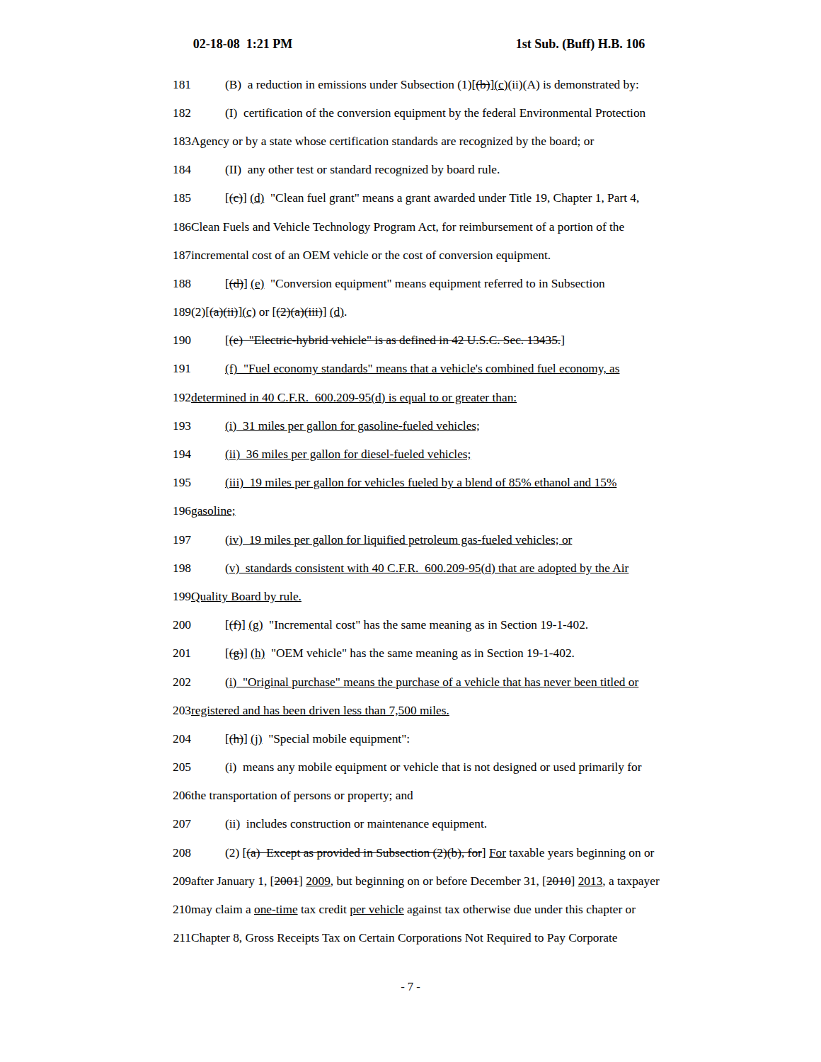02-18-08 1:21 PM 1st Sub. (Buff) H.B. 106
| 181 | (B) a reduction in emissions under Subsection (1)[ (b) ] (c) (ii)(A) is demonstrated by: |
| 182 | (I) certification of the conversion equipment by the federal Environmental Protection |
| 183 | Agency or by a state whose certification standards are recognized by the board; or |
| 184 | (II) any other test or standard recognized by board rule. |
| 185 | [ (c) ] (d) "Clean fuel grant" means a grant awarded under Title 19, Chapter 1, Part 4, |
| 186 | Clean Fuels and Vehicle Technology Program Act, for reimbursement of a portion of the |
| 187 | incremental cost of an OEM vehicle or the cost of conversion equipment. |
| 188 | [ (d) ] (e) "Conversion equipment" means equipment referred to in Subsection |
| 189 | (2)[ (a)(ii) ] (c) or [ (2)(a)(iii) ] (d) . |
| 190 | [ (e) "Electric-hybrid vehicle" is as defined in 42 U.S.C. Sec. 13435. ] |
| 191 | (f) "Fuel economy standards" means that a vehicle's combined fuel economy, as |
| 192 | determined in 40 C.F.R. 600.209-95(d) is equal to or greater than: |
| 193 | (i) 31 miles per gallon for gasoline-fueled vehicles; |
| 194 | (ii) 36 miles per gallon for diesel-fueled vehicles; |
| 195 | (iii) 19 miles per gallon for vehicles fueled by a blend of 85% ethanol and 15% |
| 196 | gasoline; |
| 197 | (iv) 19 miles per gallon for liquified petroleum gas-fueled vehicles; or |
| 198 | (v) standards consistent with 40 C.F.R. 600.209-95(d) that are adopted by the Air |
| 199 | Quality Board by rule. |
| 200 | [ (f) ] (g) "Incremental cost" has the same meaning as in Section 19-1-402. |
| 201 | [ (g) ] (h) "OEM vehicle" has the same meaning as in Section 19-1-402. |
| 202 | (i) "Original purchase" means the purchase of a vehicle that has never been titled or |
| 203 | registered and has been driven less than 7,500 miles. |
| 204 | [ (h) ] (j) "Special mobile equipment": |
| 205 | (i) means any mobile equipment or vehicle that is not designed or used primarily for |
| 206 | the transportation of persons or property; and |
| 207 | (ii) includes construction or maintenance equipment. |
| 208 | (2) [ (a) Except as provided in Subsection (2)(b), for ] For taxable years beginning on or |
| 209 | after January 1, [ 2001 ] 2009 , but beginning on or before December 31, [ 2010 ] 2013 , a taxpayer |
| 210 | may claim a one-time tax credit per vehicle against tax otherwise due under this chapter or |
| 211 | Chapter 8, Gross Receipts Tax on Certain Corporations Not Required to Pay Corporate |
- 7 -